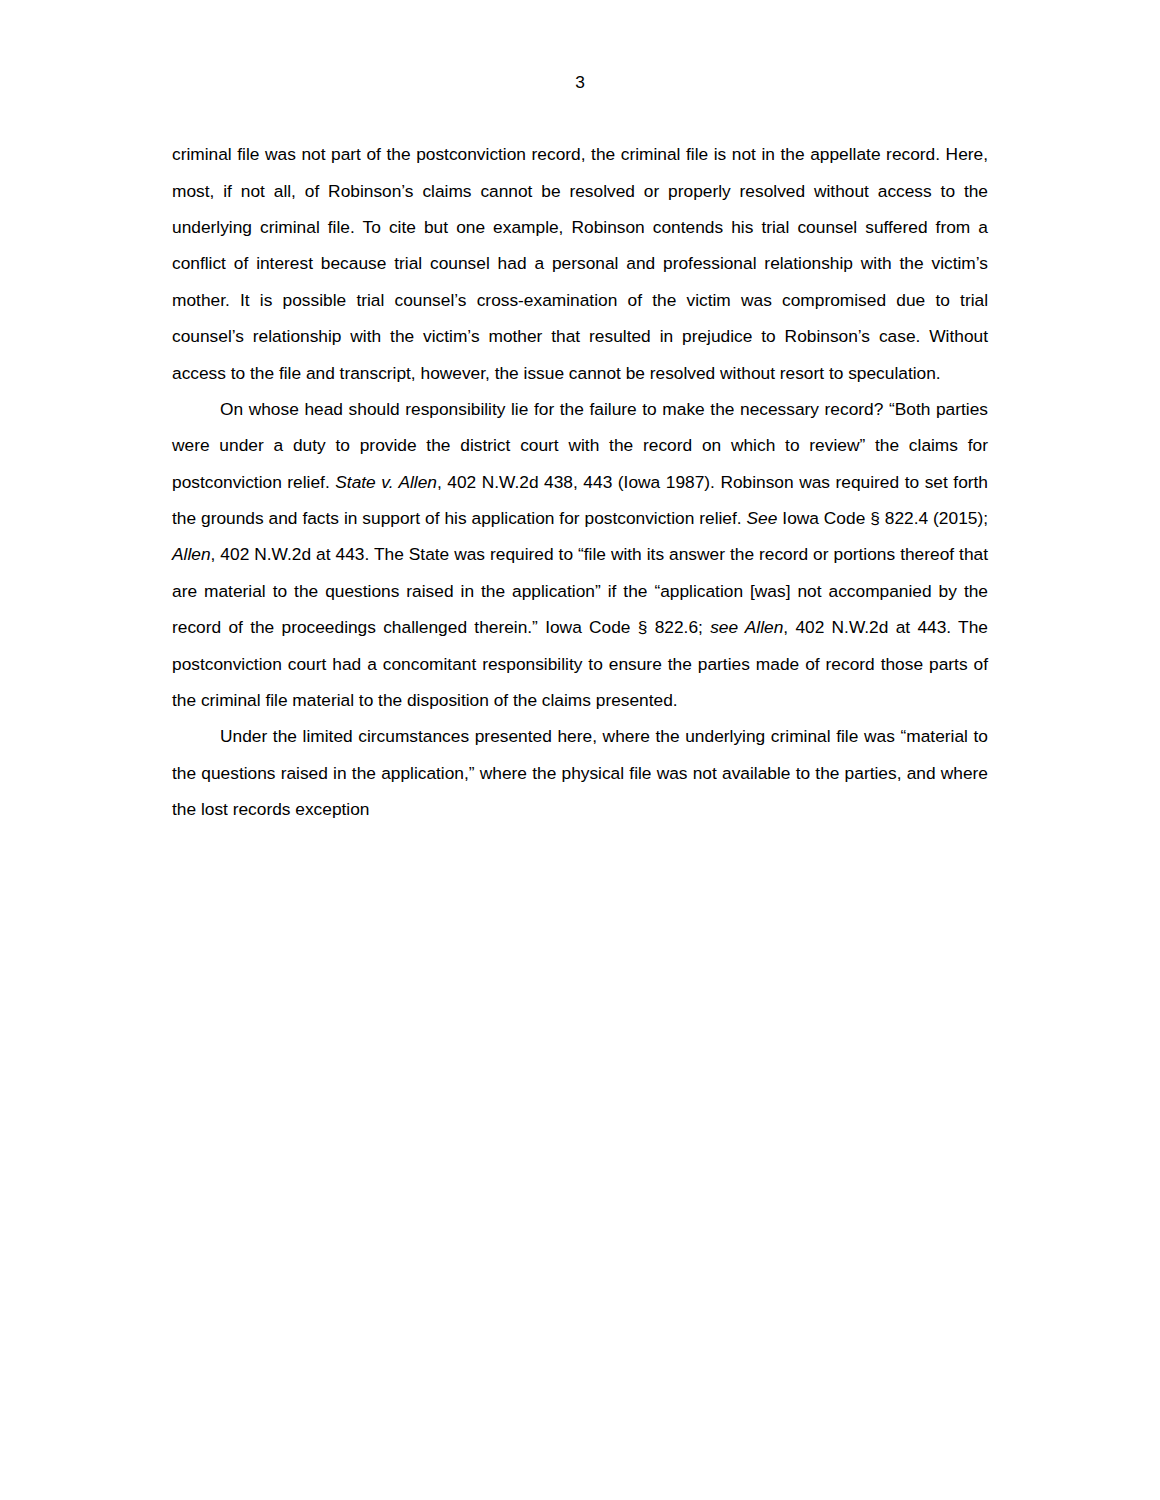3
criminal file was not part of the postconviction record, the criminal file is not in the appellate record. Here, most, if not all, of Robinson’s claims cannot be resolved or properly resolved without access to the underlying criminal file. To cite but one example, Robinson contends his trial counsel suffered from a conflict of interest because trial counsel had a personal and professional relationship with the victim’s mother. It is possible trial counsel’s cross-examination of the victim was compromised due to trial counsel’s relationship with the victim’s mother that resulted in prejudice to Robinson’s case. Without access to the file and transcript, however, the issue cannot be resolved without resort to speculation.
On whose head should responsibility lie for the failure to make the necessary record? “Both parties were under a duty to provide the district court with the record on which to review” the claims for postconviction relief. State v. Allen, 402 N.W.2d 438, 443 (Iowa 1987). Robinson was required to set forth the grounds and facts in support of his application for postconviction relief. See Iowa Code § 822.4 (2015); Allen, 402 N.W.2d at 443. The State was required to “file with its answer the record or portions thereof that are material to the questions raised in the application” if the “application [was] not accompanied by the record of the proceedings challenged therein.” Iowa Code § 822.6; see Allen, 402 N.W.2d at 443. The postconviction court had a concomitant responsibility to ensure the parties made of record those parts of the criminal file material to the disposition of the claims presented.
Under the limited circumstances presented here, where the underlying criminal file was “material to the questions raised in the application,” where the physical file was not available to the parties, and where the lost records exception